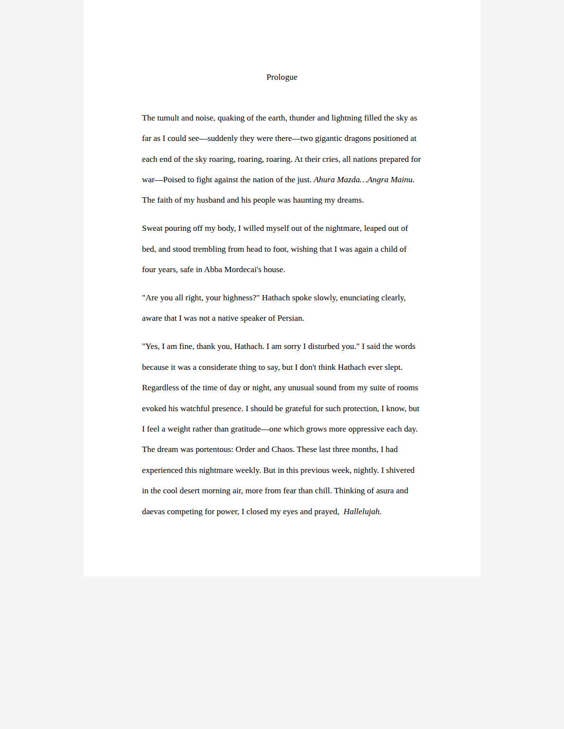Prologue
The tumult and noise, quaking of the earth, thunder and lightning filled the sky as far as I could see—suddenly they were there—two gigantic dragons positioned at each end of the sky roaring, roaring, roaring. At their cries, all nations prepared for war—Poised to fight against the nation of the just. Ahura Mazda…Angra Mainu. The faith of my husband and his people was haunting my dreams.
Sweat pouring off my body, I willed myself out of the nightmare, leaped out of bed, and stood trembling from head to foot, wishing that I was again a child of four years, safe in Abba Mordecai's house.
"Are you all right, your highness?" Hathach spoke slowly, enunciating clearly, aware that I was not a native speaker of Persian.
"Yes, I am fine, thank you, Hathach. I am sorry I disturbed you." I said the words because it was a considerate thing to say, but I don't think Hathach ever slept. Regardless of the time of day or night, any unusual sound from my suite of rooms evoked his watchful presence. I should be grateful for such protection, I know, but I feel a weight rather than gratitude—one which grows more oppressive each day. The dream was portentous: Order and Chaos. These last three months, I had experienced this nightmare weekly. But in this previous week, nightly. I shivered in the cool desert morning air, more from fear than chill. Thinking of asura and daevas competing for power, I closed my eyes and prayed, Hallelujah.